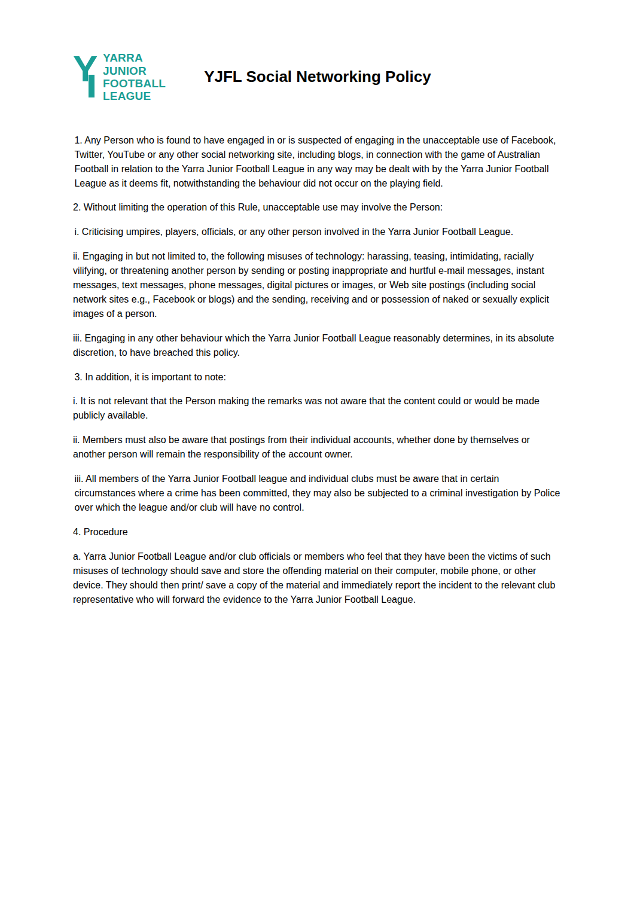Y
Yarra
Junior
Football
League
YJFL Social Networking Policy
1. Any Person who is found to have engaged in or is suspected of engaging in the unacceptable use of Facebook, Twitter, YouTube or any other social networking site, including blogs, in connection with the game of Australian Football in relation to the Yarra Junior Football League in any way may be dealt with by the Yarra Junior Football League as it deems fit, notwithstanding the behaviour did not occur on the playing field.
2. Without limiting the operation of this Rule, unacceptable use may involve the Person:
i. Criticising umpires, players, officials, or any other person involved in the Yarra Junior Football League.
ii. Engaging in but not limited to, the following misuses of technology: harassing, teasing, intimidating, racially vilifying, or threatening another person by sending or posting inappropriate and hurtful e-mail messages, instant messages, text messages, phone messages, digital pictures or images, or Web site postings (including social network sites e.g., Facebook or blogs) and the sending, receiving and or possession of naked or sexually explicit images of a person.
iii. Engaging in any other behaviour which the Yarra Junior Football League reasonably determines, in its absolute discretion, to have breached this policy.
3. In addition, it is important to note:
i. It is not relevant that the Person making the remarks was not aware that the content could or would be made publicly available.
ii. Members must also be aware that postings from their individual accounts, whether done by themselves or another person will remain the responsibility of the account owner.
iii. All members of the Yarra Junior Football league and individual clubs must be aware that in certain circumstances where a crime has been committed, they may also be subjected to a criminal investigation by Police over which the league and/or club will have no control.
4. Procedure
a. Yarra Junior Football League and/or club officials or members who feel that they have been the victims of such misuses of technology should save and store the offending material on their computer, mobile phone, or other device. They should then print/ save a copy of the material and immediately report the incident to the relevant club representative who will forward the evidence to the Yarra Junior Football League.